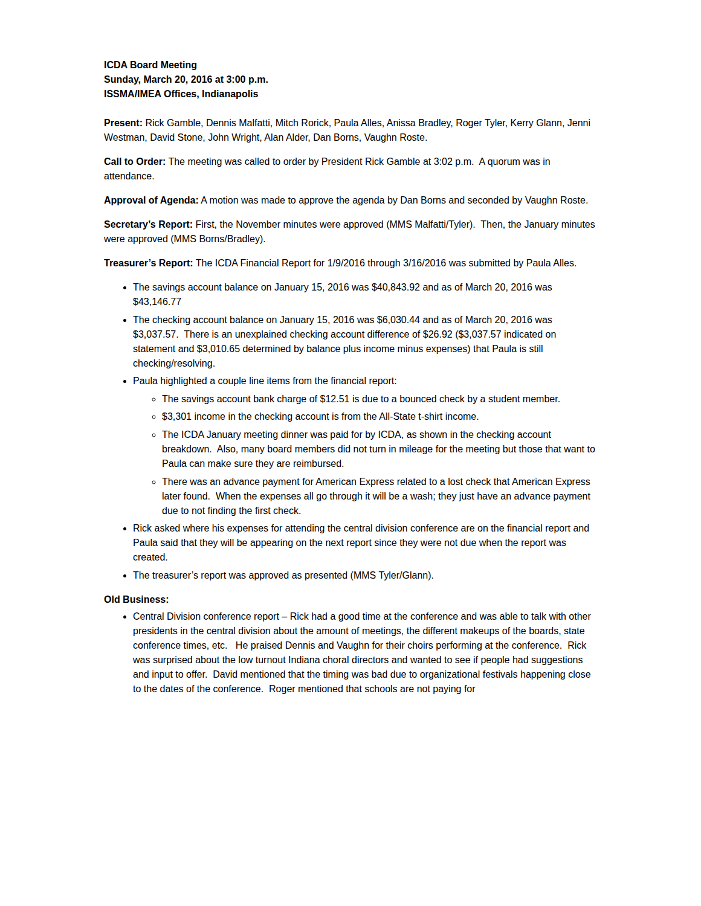ICDA Board Meeting
Sunday, March 20, 2016 at 3:00 p.m.
ISSMA/IMEA Offices, Indianapolis
Present: Rick Gamble, Dennis Malfatti, Mitch Rorick, Paula Alles, Anissa Bradley, Roger Tyler, Kerry Glann, Jenni Westman, David Stone, John Wright, Alan Alder, Dan Borns, Vaughn Roste.
Call to Order: The meeting was called to order by President Rick Gamble at 3:02 p.m. A quorum was in attendance.
Approval of Agenda: A motion was made to approve the agenda by Dan Borns and seconded by Vaughn Roste.
Secretary’s Report: First, the November minutes were approved (MMS Malfatti/Tyler). Then, the January minutes were approved (MMS Borns/Bradley).
Treasurer’s Report: The ICDA Financial Report for 1/9/2016 through 3/16/2016 was submitted by Paula Alles.
The savings account balance on January 15, 2016 was $40,843.92 and as of March 20, 2016 was $43,146.77
The checking account balance on January 15, 2016 was $6,030.44 and as of March 20, 2016 was $3,037.57. There is an unexplained checking account difference of $26.92 ($3,037.57 indicated on statement and $3,010.65 determined by balance plus income minus expenses) that Paula is still checking/resolving.
Paula highlighted a couple line items from the financial report:
The savings account bank charge of $12.51 is due to a bounced check by a student member.
$3,301 income in the checking account is from the All-State t-shirt income.
The ICDA January meeting dinner was paid for by ICDA, as shown in the checking account breakdown. Also, many board members did not turn in mileage for the meeting but those that want to Paula can make sure they are reimbursed.
There was an advance payment for American Express related to a lost check that American Express later found. When the expenses all go through it will be a wash; they just have an advance payment due to not finding the first check.
Rick asked where his expenses for attending the central division conference are on the financial report and Paula said that they will be appearing on the next report since they were not due when the report was created.
The treasurer’s report was approved as presented (MMS Tyler/Glann).
Old Business:
Central Division conference report – Rick had a good time at the conference and was able to talk with other presidents in the central division about the amount of meetings, the different makeups of the boards, state conference times, etc. He praised Dennis and Vaughn for their choirs performing at the conference. Rick was surprised about the low turnout Indiana choral directors and wanted to see if people had suggestions and input to offer. David mentioned that the timing was bad due to organizational festivals happening close to the dates of the conference. Roger mentioned that schools are not paying for